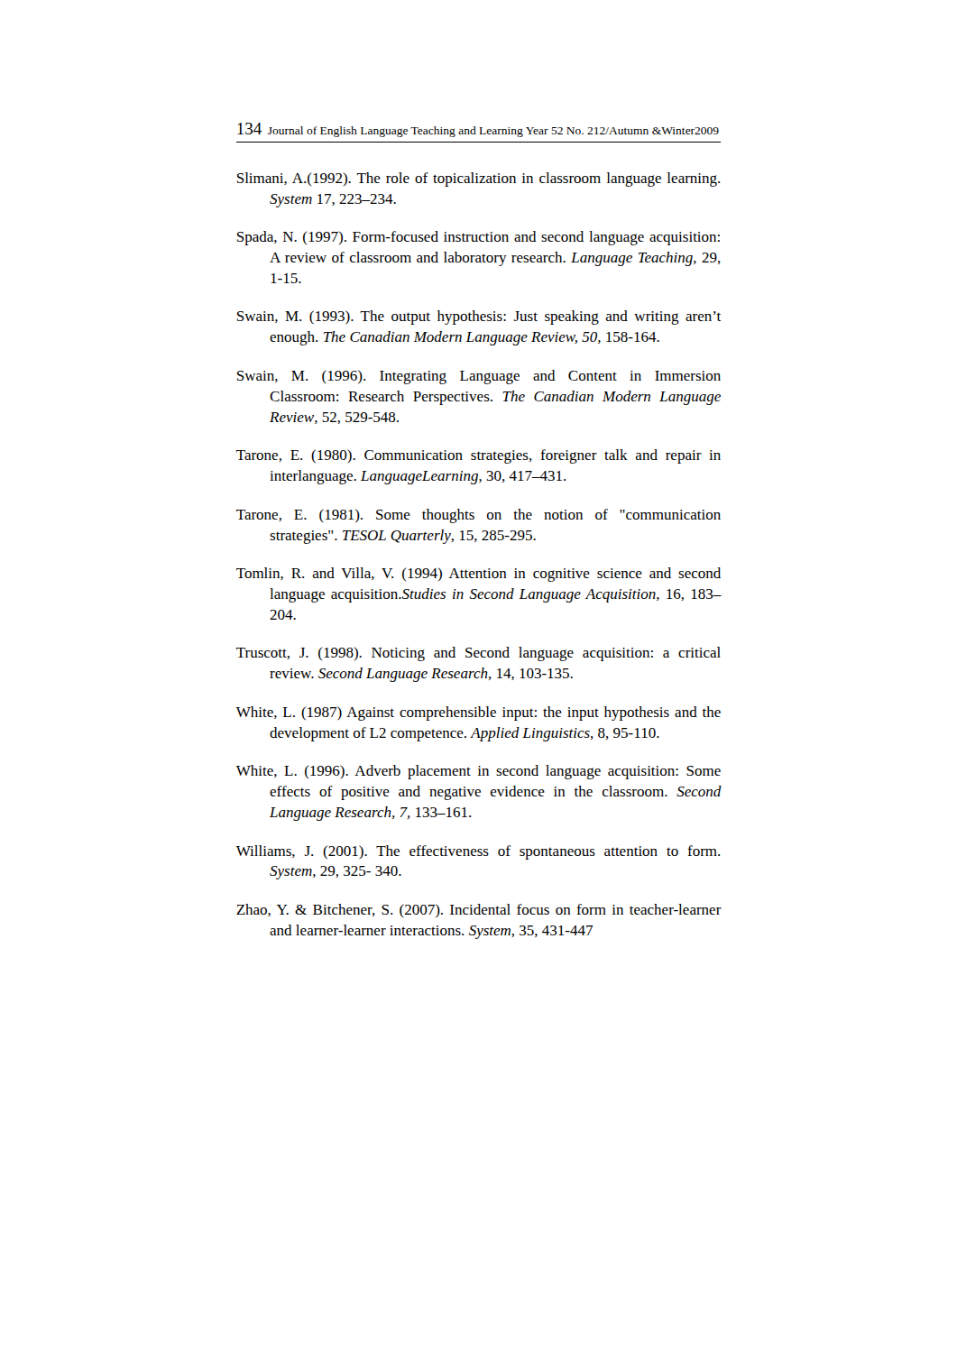134 Journal of English Language Teaching and Learning Year 52 No. 212/Autumn &Winter2009
Slimani, A.(1992). The role of topicalization in classroom language learning. System 17, 223–234.
Spada, N. (1997). Form-focused instruction and second language acquisition: A review of classroom and laboratory research. Language Teaching, 29, 1-15.
Swain, M. (1993). The output hypothesis: Just speaking and writing aren’t enough. The Canadian Modern Language Review, 50, 158-164.
Swain, M. (1996). Integrating Language and Content in Immersion Classroom: Research Perspectives. The Canadian Modern Language Review, 52, 529-548.
Tarone, E. (1980). Communication strategies, foreigner talk and repair in interlanguage. LanguageLearning, 30, 417–431.
Tarone, E. (1981). Some thoughts on the notion of "communication strategies". TESOL Quarterly, 15, 285-295.
Tomlin, R. and Villa, V. (1994) Attention in cognitive science and second language acquisition.Studies in Second Language Acquisition, 16, 183–204.
Truscott, J. (1998). Noticing and Second language acquisition: a critical review. Second Language Research, 14, 103-135.
White, L. (1987) Against comprehensible input: the input hypothesis and the development of L2 competence. Applied Linguistics, 8, 95-110.
White, L. (1996). Adverb placement in second language acquisition: Some effects of positive and negative evidence in the classroom. Second Language Research, 7, 133–161.
Williams, J. (2001). The effectiveness of spontaneous attention to form. System, 29, 325- 340.
Zhao, Y. & Bitchener, S. (2007). Incidental focus on form in teacher-learner and learner-learner interactions. System, 35, 431-447